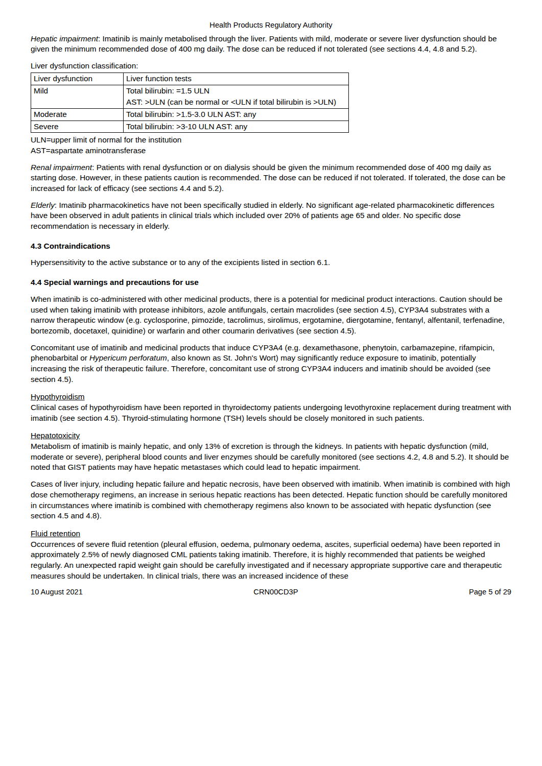Health Products Regulatory Authority
Hepatic impairment: Imatinib is mainly metabolised through the liver. Patients with mild, moderate or severe liver dysfunction should be given the minimum recommended dose of 400 mg daily. The dose can be reduced if not tolerated (see sections 4.4, 4.8 and 5.2).
Liver dysfunction classification:
| Liver dysfunction | Liver function tests |
| Mild | Total bilirubin: =1.5 ULN |
| AST: >ULN (can be normal or <ULN if total bilirubin is >ULN) |
| Moderate | Total bilirubin: >1.5-3.0 ULN AST: any |
| Severe | Total bilirubin: >3-10 ULN AST: any |
ULN=upper limit of normal for the institution
AST=aspartate aminotransferase
Renal impairment: Patients with renal dysfunction or on dialysis should be given the minimum recommended dose of 400 mg daily as starting dose. However, in these patients caution is recommended. The dose can be reduced if not tolerated. If tolerated, the dose can be increased for lack of efficacy (see sections 4.4 and 5.2).
Elderly: Imatinib pharmacokinetics have not been specifically studied in elderly. No significant age-related pharmacokinetic differences have been observed in adult patients in clinical trials which included over 20% of patients age 65 and older. No specific dose recommendation is necessary in elderly.
4.3 Contraindications
Hypersensitivity to the active substance or to any of the excipients listed in section 6.1.
4.4 Special warnings and precautions for use
When imatinib is co-administered with other medicinal products, there is a potential for medicinal product interactions. Caution should be used when taking imatinib with protease inhibitors, azole antifungals, certain macrolides (see section 4.5), CYP3A4 substrates with a narrow therapeutic window (e.g. cyclosporine, pimozide, tacrolimus, sirolimus, ergotamine, diergotamine, fentanyl, alfentanil, terfenadine, bortezomib, docetaxel, quinidine) or warfarin and other coumarin derivatives (see section 4.5).
Concomitant use of imatinib and medicinal products that induce CYP3A4 (e.g. dexamethasone, phenytoin, carbamazepine, rifampicin, phenobarbital or Hypericum perforatum, also known as St. John's Wort) may significantly reduce exposure to imatinib, potentially increasing the risk of therapeutic failure. Therefore, concomitant use of strong CYP3A4 inducers and imatinib should be avoided (see section 4.5).
Hypothyroidism
Clinical cases of hypothyroidism have been reported in thyroidectomy patients undergoing levothyroxine replacement during treatment with imatinib (see section 4.5). Thyroid-stimulating hormone (TSH) levels should be closely monitored in such patients.
Hepatotoxicity
Metabolism of imatinib is mainly hepatic, and only 13% of excretion is through the kidneys. In patients with hepatic dysfunction (mild, moderate or severe), peripheral blood counts and liver enzymes should be carefully monitored (see sections 4.2, 4.8 and 5.2). It should be noted that GIST patients may have hepatic metastases which could lead to hepatic impairment.
Cases of liver injury, including hepatic failure and hepatic necrosis, have been observed with imatinib. When imatinib is combined with high dose chemotherapy regimens, an increase in serious hepatic reactions has been detected. Hepatic function should be carefully monitored in circumstances where imatinib is combined with chemotherapy regimens also known to be associated with hepatic dysfunction (see section 4.5 and 4.8).
Fluid retention
Occurrences of severe fluid retention (pleural effusion, oedema, pulmonary oedema, ascites, superficial oedema) have been reported in approximately 2.5% of newly diagnosed CML patients taking imatinib. Therefore, it is highly recommended that patients be weighed regularly. An unexpected rapid weight gain should be carefully investigated and if necessary appropriate supportive care and therapeutic measures should be undertaken. In clinical trials, there was an increased incidence of these
10 August 2021 CRN00CD3P Page 5 of 29